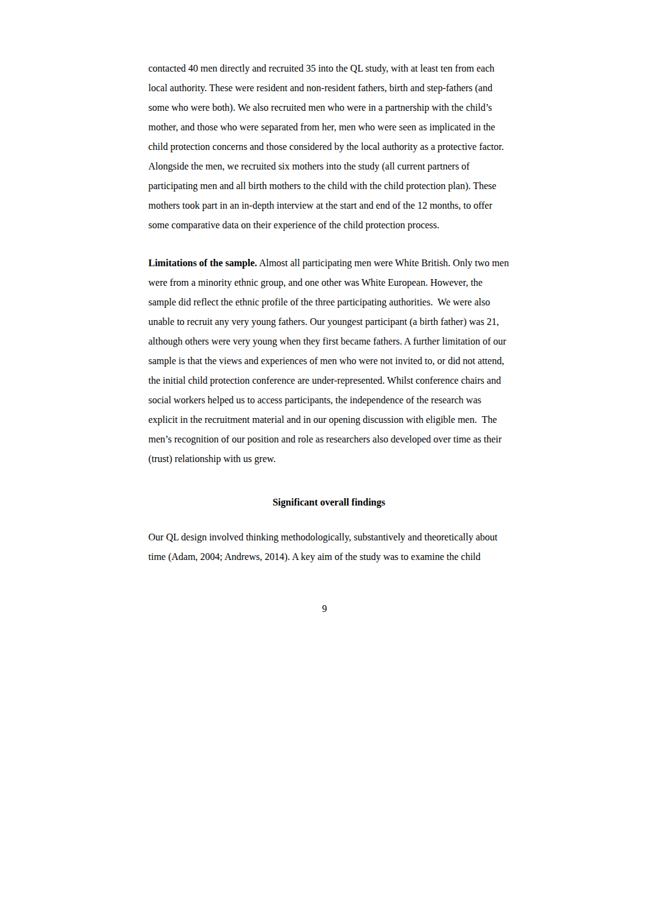contacted 40 men directly and recruited 35 into the QL study, with at least ten from each local authority. These were resident and non-resident fathers, birth and step-fathers (and some who were both). We also recruited men who were in a partnership with the child’s mother, and those who were separated from her, men who were seen as implicated in the child protection concerns and those considered by the local authority as a protective factor. Alongside the men, we recruited six mothers into the study (all current partners of participating men and all birth mothers to the child with the child protection plan). These mothers took part in an in-depth interview at the start and end of the 12 months, to offer some comparative data on their experience of the child protection process.
Limitations of the sample. Almost all participating men were White British. Only two men were from a minority ethnic group, and one other was White European. However, the sample did reflect the ethnic profile of the three participating authorities. We were also unable to recruit any very young fathers. Our youngest participant (a birth father) was 21, although others were very young when they first became fathers. A further limitation of our sample is that the views and experiences of men who were not invited to, or did not attend, the initial child protection conference are under-represented. Whilst conference chairs and social workers helped us to access participants, the independence of the research was explicit in the recruitment material and in our opening discussion with eligible men. The men’s recognition of our position and role as researchers also developed over time as their (trust) relationship with us grew.
Significant overall findings
Our QL design involved thinking methodologically, substantively and theoretically about time (Adam, 2004; Andrews, 2014). A key aim of the study was to examine the child
9